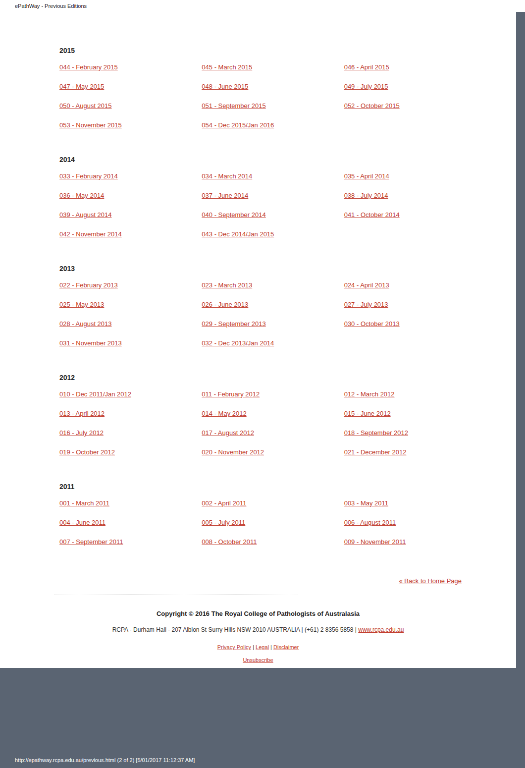ePathWay - Previous Editions
2015
| 044 - February 2015 | 045 - March 2015 | 046 - April 2015 |
| 047 - May 2015 | 048 - June 2015 | 049 - July 2015 |
| 050 - August 2015 | 051 - September 2015 | 052 - October 2015 |
| 053 - November 2015 | 054 - Dec 2015/Jan 2016 | |
2014
| 033 - February 2014 | 034 - March 2014 | 035 - April 2014 |
| 036 - May 2014 | 037 - June 2014 | 038 - July 2014 |
| 039 - August 2014 | 040 - September 2014 | 041 - October 2014 |
| 042 - November 2014 | 043 - Dec 2014/Jan 2015 | |
2013
| 022 - February 2013 | 023 - March 2013 | 024 - April 2013 |
| 025 - May 2013 | 026 - June 2013 | 027 - July 2013 |
| 028 - August 2013 | 029 - September 2013 | 030 - October 2013 |
| 031 - November 2013 | 032 - Dec 2013/Jan 2014 | |
2012
| 010 - Dec 2011/Jan 2012 | 011 - February 2012 | 012 - March 2012 |
| 013 - April 2012 | 014 - May 2012 | 015 - June 2012 |
| 016 - July 2012 | 017 - August 2012 | 018 - September 2012 |
| 019 - October 2012 | 020 - November 2012 | 021 - December 2012 |
2011
| 001 - March 2011 | 002 - April 2011 | 003 - May 2011 |
| 004 - June 2011 | 005 - July 2011 | 006 - August 2011 |
| 007 - September 2011 | 008 - October 2011 | 009 - November 2011 |
« Back to Home Page
Copyright © 2016 The Royal College of Pathologists of Australasia
RCPA - Durham Hall - 207 Albion St Surry Hills NSW 2010 AUSTRALIA | (+61) 2 8356 5858 | www.rcpa.edu.au
Privacy Policy | Legal | Disclaimer
Unsubscribe
http://epathway.rcpa.edu.au/previous.html (2 of 2) [5/01/2017 11:12:37 AM]